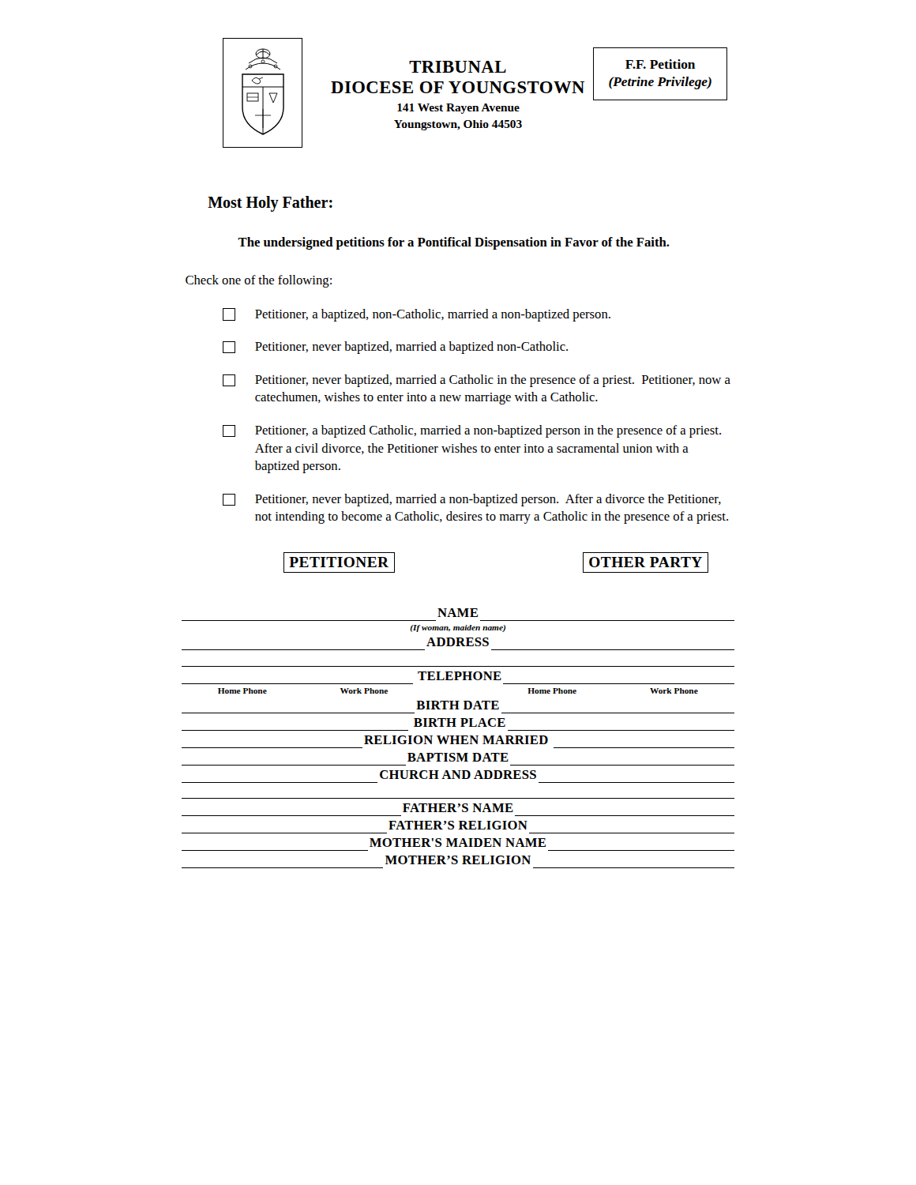TRIBUNAL
DIOCESE OF YOUNGSTOWN
141 West Rayen Avenue
Youngstown, Ohio 44503
F.F. Petition
(Petrine Privilege)
Most Holy Father:
The undersigned petitions for a Pontifical Dispensation in Favor of the Faith.
Check one of the following:
Petitioner, a baptized, non-Catholic, married a non-baptized person.
Petitioner, never baptized, married a baptized non-Catholic.
Petitioner, never baptized, married a Catholic in the presence of a priest. Petitioner, now a catechumen, wishes to enter into a new marriage with a Catholic.
Petitioner, a baptized Catholic, married a non-baptized person in the presence of a priest. After a civil divorce, the Petitioner wishes to enter into a sacramental union with a baptized person.
Petitioner, never baptized, married a non-baptized person. After a divorce the Petitioner, not intending to become a Catholic, desires to marry a Catholic in the presence of a priest.
PETITIONER OTHER PARTY
NAME
(If woman, maiden name)
ADDRESS
TELEPHONE
Home Phone Work Phone Home Phone Work Phone
BIRTH DATE
BIRTH PLACE
RELIGION WHEN MARRIED
BAPTISM DATE
CHURCH AND ADDRESS
FATHER’S NAME
FATHER’S RELIGION
MOTHER'S MAIDEN NAME
MOTHER’S RELIGION